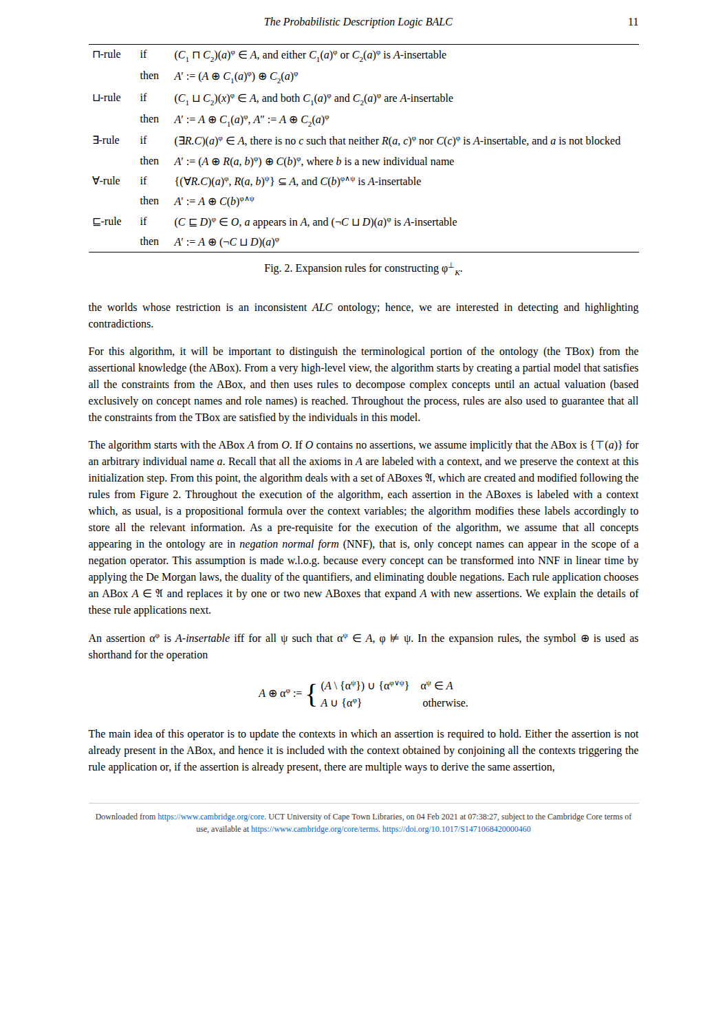The Probabilistic Description Logic BALC 11
| ⊓-rule | if | ( C 1 ⊓ C 2 )( a ) φ ∈ A , and either C 1 ( a ) φ or C 2 ( a ) φ is A -insertable |
| | then | A ′ := ( A ⊕ C 1 ( a ) φ ) ⊕ C 2 ( a ) φ |
| ⊔-rule | if | ( C 1 ⊔ C 2 )( x ) φ ∈ A , and both C 1 ( a ) φ and C 2 ( a ) φ are A -insertable |
| | then | A ′ := A ⊕ C 1 ( a ) φ , A ″ := A ⊕ C 2 ( a ) φ |
| ∃-rule | if | (∃ R.C )( a ) φ ∈ A , there is no c such that neither R ( a , c ) φ nor C ( c ) φ is A -insertable, and a is not blocked |
| | then | A ′ := ( A ⊕ R ( a , b ) φ ) ⊕ C ( b ) φ , where b is a new individual name |
| ∀-rule | if | {(∀ R.C )( a ) φ , R ( a , b ) ψ } ⊆ A , and C ( b ) φ∧ψ is A -insertable |
| | then | A ′ := A ⊕ C ( b ) φ∧ψ |
| ⊑-rule | if | ( C ⊑ D ) φ ∈ O , a appears in A , and (¬ C ⊔ D )( a ) φ is A -insertable |
| | then | A ′ := A ⊕ (¬ C ⊔ D )( a ) φ |
Fig. 2. Expansion rules for constructing φ⊥K.
the worlds whose restriction is an inconsistent ALC ontology; hence, we are interested in detecting and highlighting contradictions.
For this algorithm, it will be important to distinguish the terminological portion of the ontology (the TBox) from the assertional knowledge (the ABox). From a very high-level view, the algorithm starts by creating a partial model that satisfies all the constraints from the ABox, and then uses rules to decompose complex concepts until an actual valuation (based exclusively on concept names and role names) is reached. Throughout the process, rules are also used to guarantee that all the constraints from the TBox are satisfied by the individuals in this model.
The algorithm starts with the ABox A from O. If O contains no assertions, we assume implicitly that the ABox is {⊤(a)} for an arbitrary individual name a. Recall that all the axioms in A are labeled with a context, and we preserve the context at this initialization step. From this point, the algorithm deals with a set of ABoxes 𝔄, which are created and modified following the rules from Figure 2. Throughout the execution of the algorithm, each assertion in the ABoxes is labeled with a context which, as usual, is a propositional formula over the context variables; the algorithm modifies these labels accordingly to store all the relevant information. As a pre-requisite for the execution of the algorithm, we assume that all concepts appearing in the ontology are in negation normal form (NNF), that is, only concept names can appear in the scope of a negation operator. This assumption is made w.l.o.g. because every concept can be transformed into NNF in linear time by applying the De Morgan laws, the duality of the quantifiers, and eliminating double negations. Each rule application chooses an ABox A ∈ 𝔄 and replaces it by one or two new ABoxes that expand A with new assertions. We explain the details of these rule applications next.
An assertion αφ is A-insertable iff for all ψ such that αψ ∈ A, φ ⊭ ψ. In the expansion rules, the symbol ⊕ is used as shorthand for the operation
A ⊕ αφ := { (A \ {αψ}) ∪ {αφ∨ψ} αψ ∈ A A ∪ {αφ} otherwise.
The main idea of this operator is to update the contexts in which an assertion is required to hold. Either the assertion is not already present in the ABox, and hence it is included with the context obtained by conjoining all the contexts triggering the rule application or, if the assertion is already present, there are multiple ways to derive the same assertion,
Downloaded from https://www.cambridge.org/core. UCT University of Cape Town Libraries, on 04 Feb 2021 at 07:38:27, subject to the Cambridge Core terms of use, available at https://www.cambridge.org/core/terms. https://doi.org/10.1017/S1471068420000460